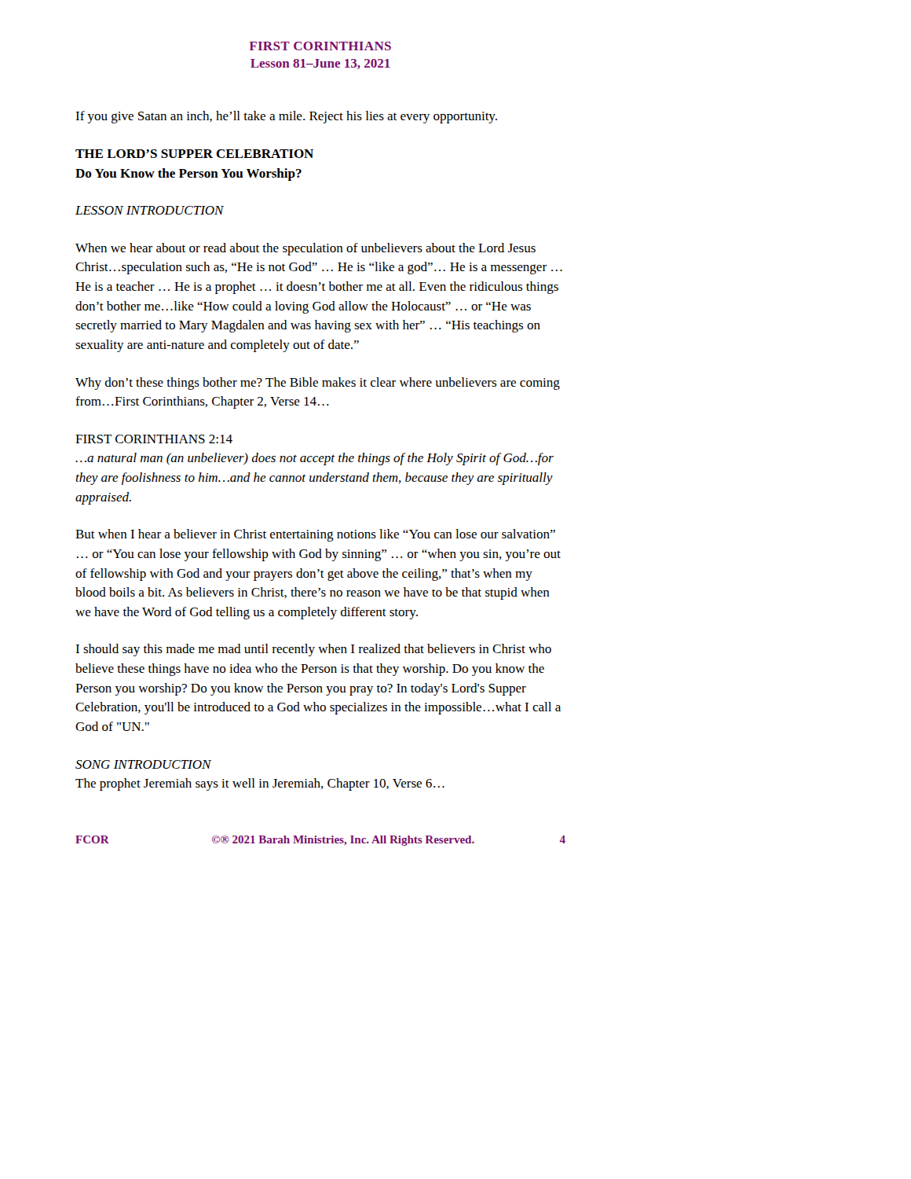FIRST CORINTHIANS Lesson 81–June 13, 2021
If you give Satan an inch, he’ll take a mile. Reject his lies at every opportunity.
THE LORD’S SUPPER CELEBRATION
Do You Know the Person You Worship?
LESSON INTRODUCTION
When we hear about or read about the speculation of unbelievers about the Lord Jesus Christ…speculation such as, “He is not God” … He is “like a god”… He is a messenger … He is a teacher … He is a prophet … it doesn’t bother me at all. Even the ridiculous things don’t bother me…like “How could a loving God allow the Holocaust” … or “He was secretly married to Mary Magdalen and was having sex with her” … “His teachings on sexuality are anti-nature and completely out of date.”
Why don’t these things bother me? The Bible makes it clear where unbelievers are coming from…First Corinthians, Chapter 2, Verse 14…
FIRST CORINTHIANS 2:14
…a natural man (an unbeliever) does not accept the things of the Holy Spirit of God…for they are foolishness to him…and he cannot understand them, because they are spiritually appraised.
But when I hear a believer in Christ entertaining notions like “You can lose our salvation” … or “You can lose your fellowship with God by sinning” … or “when you sin, you’re out of fellowship with God and your prayers don’t get above the ceiling,” that’s when my blood boils a bit. As believers in Christ, there’s no reason we have to be that stupid when we have the Word of God telling us a completely different story.
I should say this made me mad until recently when I realized that believers in Christ who believe these things have no idea who the Person is that they worship. Do you know the Person you worship? Do you know the Person you pray to? In today's Lord's Supper Celebration, you'll be introduced to a God who specializes in the impossible…what I call a God of "UN."
SONG INTRODUCTION
The prophet Jeremiah says it well in Jeremiah, Chapter 10, Verse 6…
FCOR ©® 2021 Barah Ministries, Inc. All Rights Reserved. 4